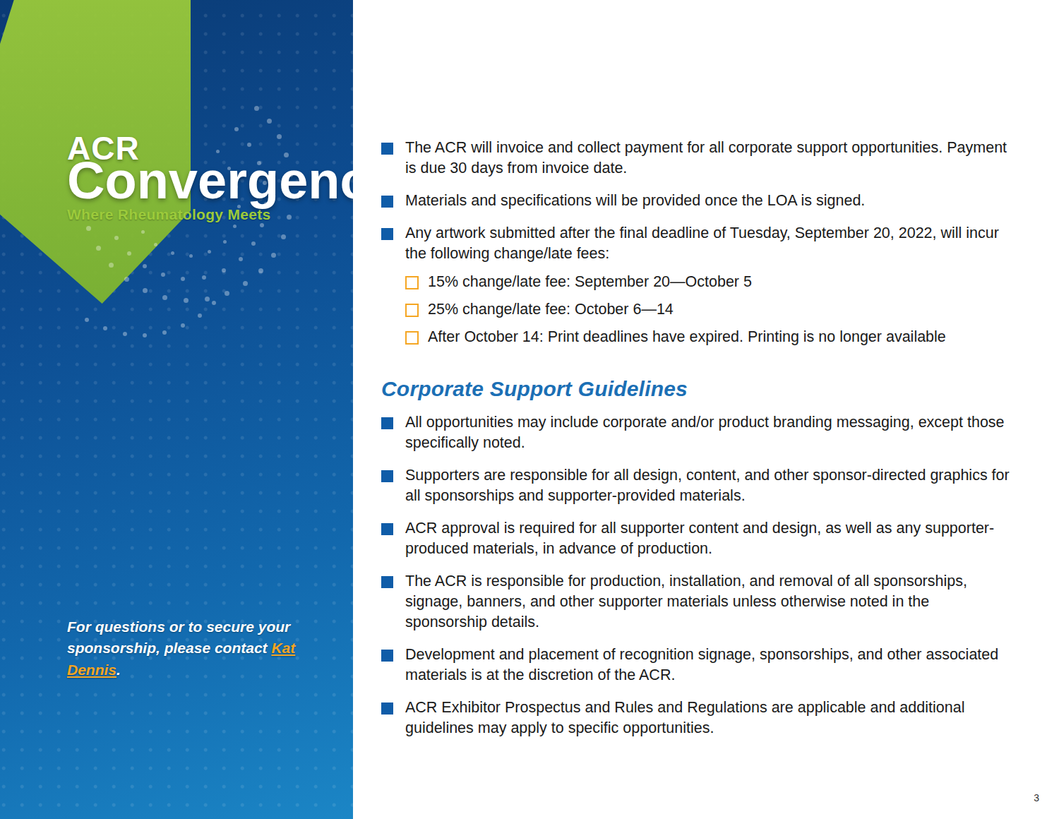ACR
Convergence
Where Rheumatology Meets
For questions or to secure your sponsorship, please contact Kat Dennis.
The ACR will invoice and collect payment for all corporate support opportunities. Payment is due 30 days from invoice date.
Materials and specifications will be provided once the LOA is signed.
Any artwork submitted after the final deadline of Tuesday, September 20, 2022, will incur the following change/late fees:
15% change/late fee: September 20—October 5
25% change/late fee: October 6—14
After October 14: Print deadlines have expired. Printing is no longer available
Corporate Support Guidelines
All opportunities may include corporate and/or product branding messaging, except those specifically noted.
Supporters are responsible for all design, content, and other sponsor-directed graphics for all sponsorships and supporter-provided materials.
ACR approval is required for all supporter content and design, as well as any supporter-produced materials, in advance of production.
The ACR is responsible for production, installation, and removal of all sponsorships, signage, banners, and other supporter materials unless otherwise noted in the sponsorship details.
Development and placement of recognition signage, sponsorships, and other associated materials is at the discretion of the ACR.
ACR Exhibitor Prospectus and Rules and Regulations are applicable and additional guidelines may apply to specific opportunities.
3